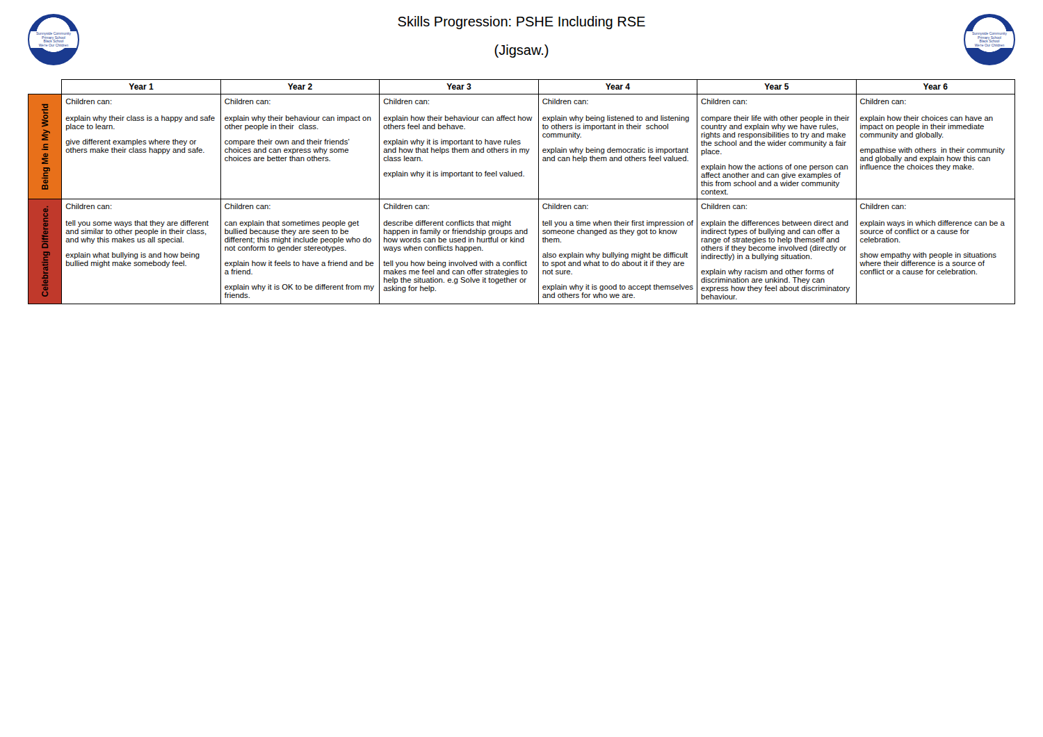Sunnyside Community Primary School
Black School
We're Our Children
Sunnyside Community Primary School
Black School
We're Our Children
Skills Progression: PSHE Including RSE
(Jigsaw.)
| | Year 1 | Year 2 | Year 3 | Year 4 | Year 5 | Year 6 |
| --- | --- | --- | --- | --- | --- | --- |
| Being Me in My World | Children can: explain why their class is a happy and safe place to learn. give different examples where they or others make their class happy and safe. | Children can: explain why their behaviour can impact on other people in their class. compare their own and their friends’ choices and can express why some choices are better than others. | Children can: explain how their behaviour can affect how others feel and behave. explain why it is important to have rules and how that helps them and others in my class learn. explain why it is important to feel valued. | Children can: explain why being listened to and listening to others is important in their school community. explain why being democratic is important and can help them and others feel valued. | Children can: compare their life with other people in their country and explain why we have rules, rights and responsibilities to try and make the school and the wider community a fair place. explain how the actions of one person can affect another and can give examples of this from school and a wider community context. | Children can: explain how their choices can have an impact on people in their immediate community and globally. empathise with others in their community and globally and explain how this can influence the choices they make. |
| Celebrating Difference. | Children can: tell you some ways that they are different and similar to other people in their class, and why this makes us all special. explain what bullying is and how being bullied might make somebody feel. | Children can: can explain that sometimes people get bullied because they are seen to be different; this might include people who do not conform to gender stereotypes. explain how it feels to have a friend and be a friend. explain why it is OK to be different from my friends. | Children can: describe different conflicts that might happen in family or friendship groups and how words can be used in hurtful or kind ways when conflicts happen. tell you how being involved with a conflict makes me feel and can offer strategies to help the situation. e.g Solve it together or asking for help. | Children can: tell you a time when their first impression of someone changed as they got to know them. also explain why bullying might be difficult to spot and what to do about it if they are not sure. explain why it is good to accept themselves and others for who we are. | Children can: explain the differences between direct and indirect types of bullying and can offer a range of strategies to help themself and others if they become involved (directly or indirectly) in a bullying situation. explain why racism and other forms of discrimination are unkind. They can express how they feel about discriminatory behaviour. | Children can: explain ways in which difference can be a source of conflict or a cause for celebration. show empathy with people in situations where their difference is a source of conflict or a cause for celebration. |